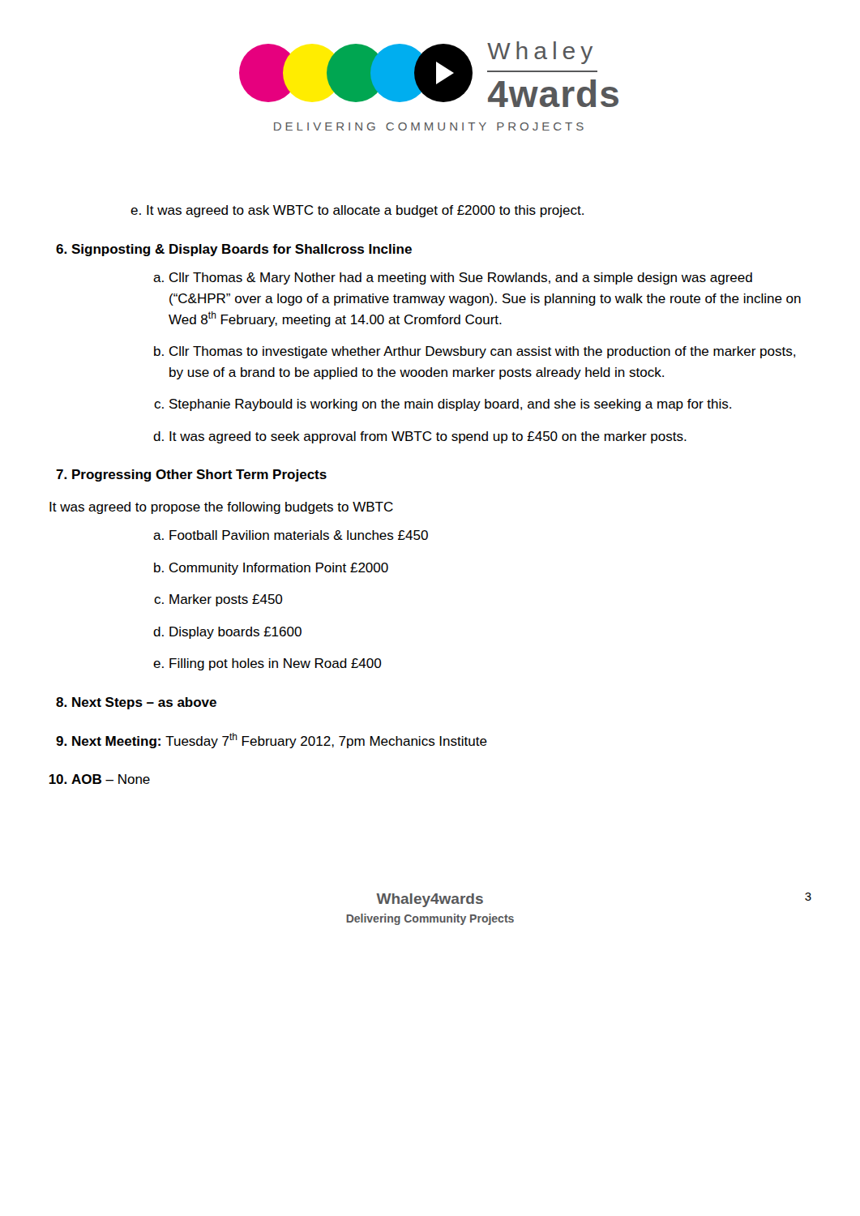Whaley
4wards
DELIVERING COMMUNITY PROJECTS
It was agreed to ask WBTC to allocate a budget of £2000 to this project.
Signposting & Display Boards for Shallcross Incline
Cllr Thomas & Mary Nother had a meeting with Sue Rowlands, and a simple design was agreed (“C&HPR” over a logo of a primative tramway wagon). Sue is planning to walk the route of the incline on Wed 8th February, meeting at 14.00 at Cromford Court.
Cllr Thomas to investigate whether Arthur Dewsbury can assist with the production of the marker posts, by use of a brand to be applied to the wooden marker posts already held in stock.
Stephanie Raybould is working on the main display board, and she is seeking a map for this.
It was agreed to seek approval from WBTC to spend up to £450 on the marker posts.
Progressing Other Short Term Projects
It was agreed to propose the following budgets to WBTC
Football Pavilion materials & lunches £450
Community Information Point £2000
Marker posts £450
Display boards £1600
Filling pot holes in New Road £400
Next Steps – as above
Next Meeting: Tuesday 7th February 2012, 7pm Mechanics Institute
AOB – None
3
Whaley4wards
Delivering Community Projects